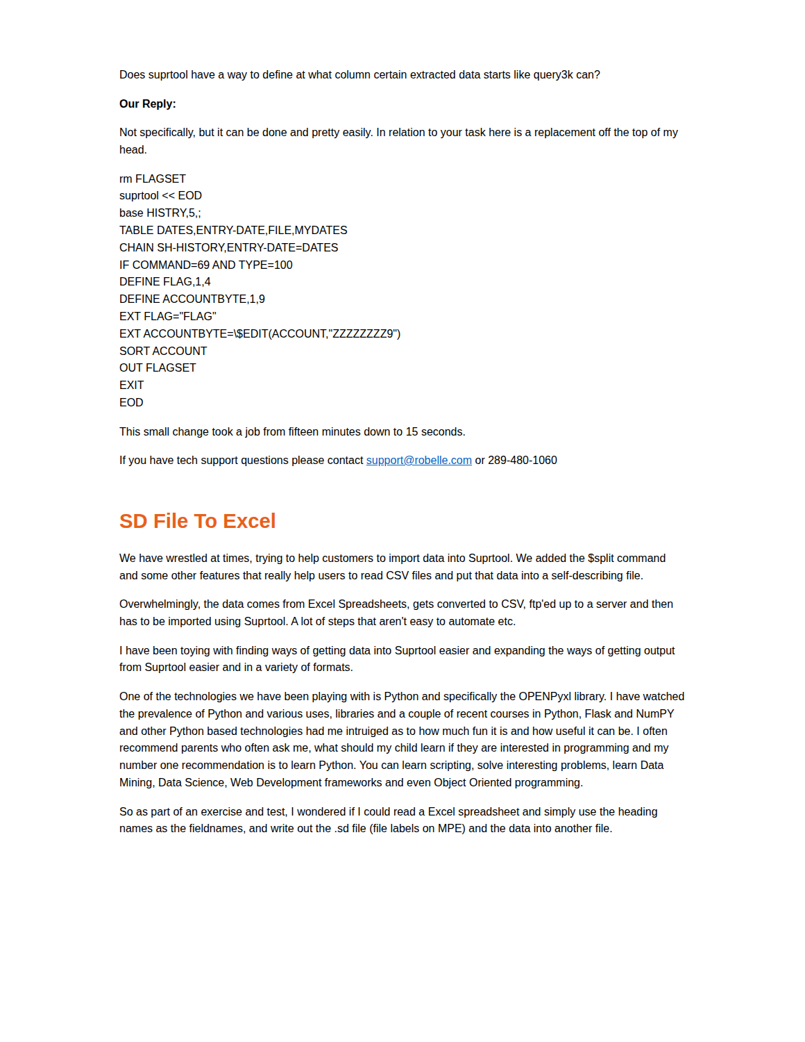Does suprtool have a way to define at what column certain extracted data starts like query3k can?
Our Reply:
Not specifically, but it can be done and pretty easily. In relation to your task here is a replacement off the top of my head.
rm FLAGSET
suprtool << EOD
base HISTRY,5,;
TABLE DATES,ENTRY-DATE,FILE,MYDATES
CHAIN SH-HISTORY,ENTRY-DATE=DATES
IF COMMAND=69 AND TYPE=100
DEFINE FLAG,1,4
DEFINE ACCOUNTBYTE,1,9
EXT FLAG="FLAG"
EXT ACCOUNTBYTE=\$EDIT(ACCOUNT,"ZZZZZZZZ9")
SORT ACCOUNT
OUT FLAGSET
EXIT
EOD
This small change took a job from fifteen minutes down to 15 seconds.
If you have tech support questions please contact support@robelle.com or 289-480-1060
SD File To Excel
We have wrestled at times, trying to help customers to import data into Suprtool. We added the $split command and some other features that really help users to read CSV files and put that data into a self-describing file.
Overwhelmingly, the data comes from Excel Spreadsheets, gets converted to CSV, ftp'ed up to a server and then has to be imported using Suprtool. A lot of steps that aren't easy to automate etc.
I have been toying with finding ways of getting data into Suprtool easier and expanding the ways of getting output from Suprtool easier and in a variety of formats.
One of the technologies we have been playing with is Python and specifically the OPENPyxl library. I have watched the prevalence of Python and various uses, libraries and a couple of recent courses in Python, Flask and NumPY and other Python based technologies had me intruiged as to how much fun it is and how useful it can be. I often recommend parents who often ask me, what should my child learn if they are interested in programming and my number one recommendation is to learn Python. You can learn scripting, solve interesting problems, learn Data Mining, Data Science, Web Development frameworks and even Object Oriented programming.
So as part of an exercise and test, I wondered if I could read a Excel spreadsheet and simply use the heading names as the fieldnames, and write out the .sd file (file labels on MPE) and the data into another file.